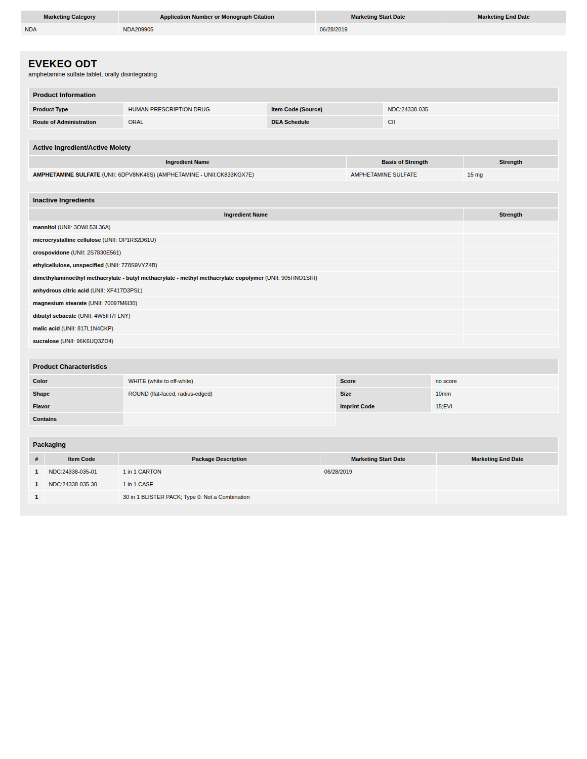| Marketing Category | Application Number or Monograph Citation | Marketing Start Date | Marketing End Date |
| --- | --- | --- | --- |
| NDA | NDA209905 | 06/28/2019 | |
EVEKEO ODT
amphetamine sulfate tablet, orally disintegrating
Product Information
| Product Type | HUMAN PRESCRIPTION DRUG | Item Code (Source) | NDC:24338-035 |
| Route of Administration | ORAL | DEA Schedule | CII |
Active Ingredient/Active Moiety
| Ingredient Name | Basis of Strength | Strength |
| --- | --- | --- |
| AMPHETAMINE SULFATE (UNII: 6DPV8NK46S) (AMPHETAMINE - UNII:CK833KGX7E) | AMPHETAMINE SULFATE | 15 mg |
Inactive Ingredients
| Ingredient Name | Strength |
| --- | --- |
| mannitol (UNII: 3OWL53L36A) | |
| microcrystalline cellulose (UNII: OP1R32D61U) | |
| crospovidone (UNII: 2S7830E561) | |
| ethylcellulose, unspecified (UNII: 7Z8S9VYZ4B) | |
| dimethylaminoethyl methacrylate - butyl methacrylate - methyl methacrylate copolymer (UNII: 905HNO1SIH) | |
| anhydrous citric acid (UNII: XF417D3PSL) | |
| magnesium stearate (UNII: 70097M6I30) | |
| dibutyl sebacate (UNII: 4W5IH7FLNY) | |
| malic acid (UNII: 817L1N4CKP) | |
| sucralose (UNII: 96K6UQ3ZD4) | |
Product Characteristics
| Color | WHITE (white to off-white) | Score | no score |
| Shape | ROUND (flat-faced, radius-edged) | Size | 10mm |
| Flavor | | Imprint Code | 15;EVI |
| Contains | | | |
Packaging
| # | Item Code | Package Description | Marketing Start Date | Marketing End Date |
| --- | --- | --- | --- | --- |
| 1 | NDC:24338-035-01 | 1 in 1 CARTON | 06/28/2019 | |
| 1 | NDC:24338-035-30 | 1 in 1 CASE | | |
| 1 | | 30 in 1 BLISTER PACK; Type 0: Not a Combination | | |